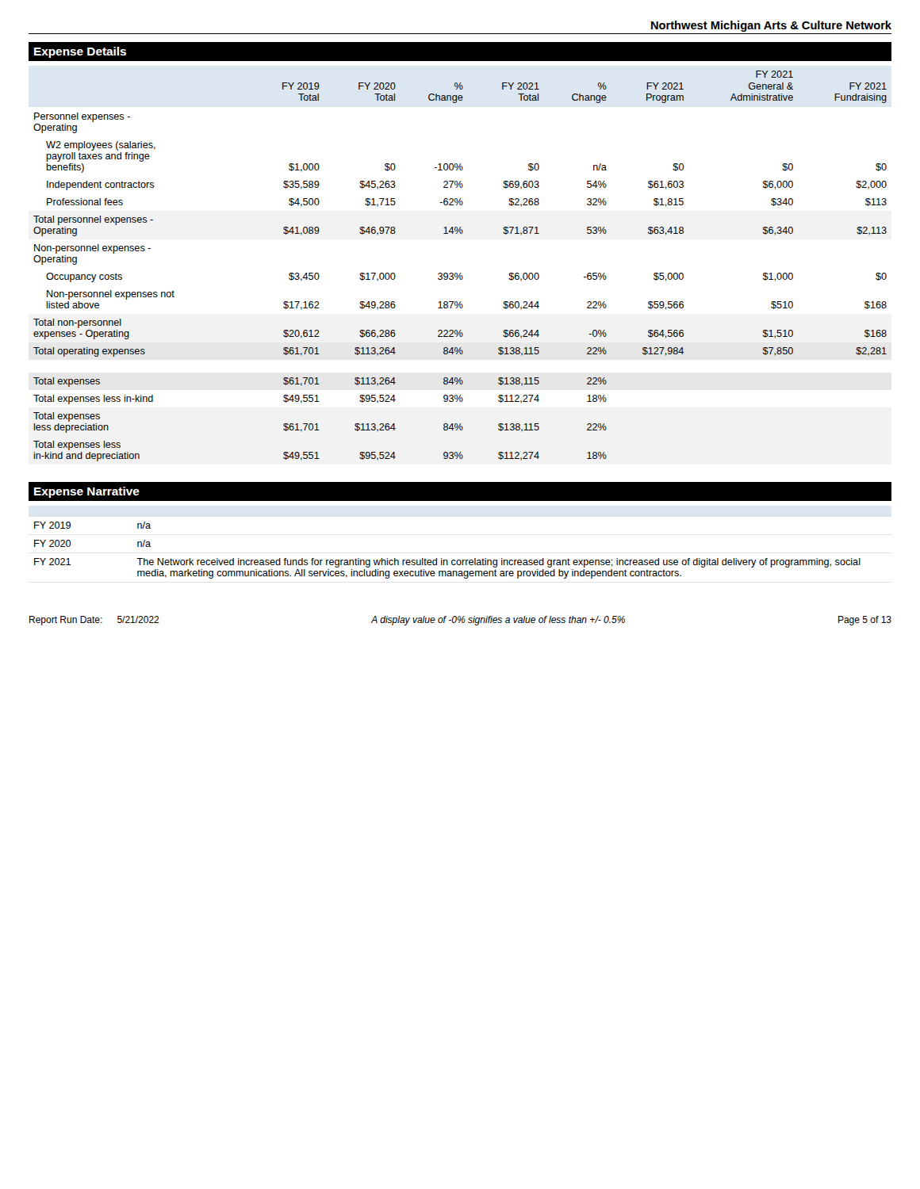Northwest Michigan Arts & Culture Network
Expense Details
| | FY 2019 Total | FY 2020 Total | % Change | FY 2021 Total | % Change | FY 2021 Program | FY 2021 General & Administrative | FY 2021 Fundraising |
| --- | --- | --- | --- | --- | --- | --- | --- | --- |
| Personnel expenses - Operating | | | | | | | | |
| W2 employees (salaries, payroll taxes and fringe benefits) | $1,000 | $0 | -100% | $0 | n/a | $0 | $0 | $0 |
| Independent contractors | $35,589 | $45,263 | 27% | $69,603 | 54% | $61,603 | $6,000 | $2,000 |
| Professional fees | $4,500 | $1,715 | -62% | $2,268 | 32% | $1,815 | $340 | $113 |
| Total personnel expenses - Operating | $41,089 | $46,978 | 14% | $71,871 | 53% | $63,418 | $6,340 | $2,113 |
| Non-personnel expenses - Operating | | | | | | | | |
| Occupancy costs | $3,450 | $17,000 | 393% | $6,000 | -65% | $5,000 | $1,000 | $0 |
| Non-personnel expenses not listed above | $17,162 | $49,286 | 187% | $60,244 | 22% | $59,566 | $510 | $168 |
| Total non-personnel expenses - Operating | $20,612 | $66,286 | 222% | $66,244 | -0% | $64,566 | $1,510 | $168 |
| Total operating expenses | $61,701 | $113,264 | 84% | $138,115 | 22% | $127,984 | $7,850 | $2,281 |
| Total expenses | $61,701 | $113,264 | 84% | $138,115 | 22% | | | |
| Total expenses less in-kind | $49,551 | $95,524 | 93% | $112,274 | 18% | | | |
| Total expenses less depreciation | $61,701 | $113,264 | 84% | $138,115 | 22% | | | |
| Total expenses less in-kind and depreciation | $49,551 | $95,524 | 93% | $112,274 | 18% | | | |
Expense Narrative
| FY 2019 | n/a |
| FY 2020 | n/a |
| FY 2021 | The Network received increased funds for regranting which resulted in correlating increased grant expense; increased use of digital delivery of programming, social media, marketing communications. All services, including executive management are provided by independent contractors. |
Report Run Date:5/21/2022
A display value of -0% signifies a value of less than +/- 0.5%
Page 5 of 13